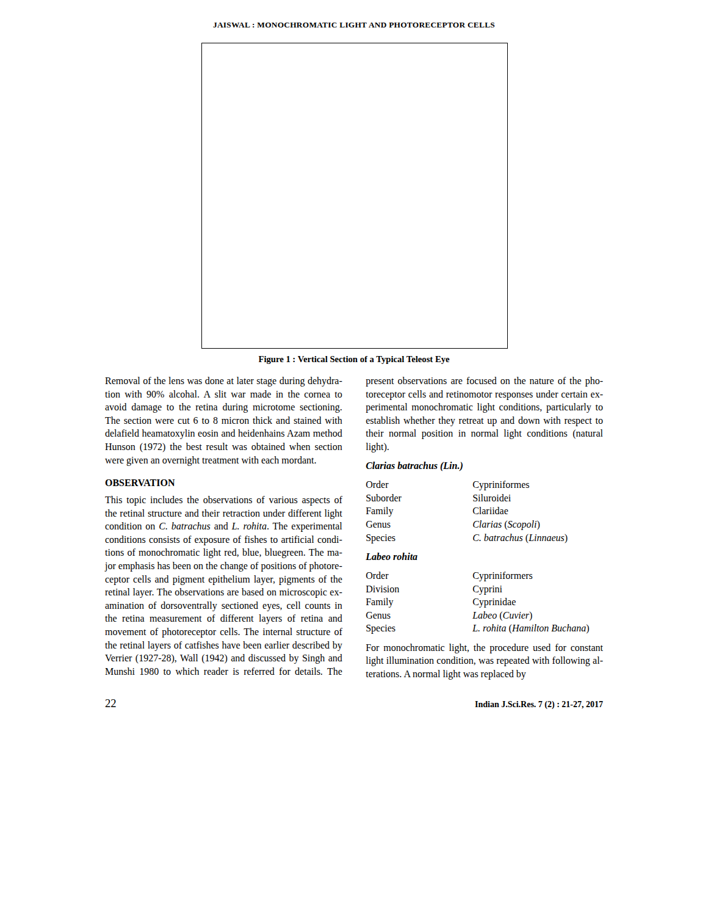JAISWAL : MONOCHROMATIC LIGHT AND PHOTORECEPTOR CELLS
Figure 1 : Vertical Section of a Typical Teleost Eye
Removal of the lens was done at later stage during dehydration with 90% alcohal. A slit war made in the cornea to avoid damage to the retina during microtome sectioning. The section were cut 6 to 8 micron thick and stained with delafield heamatoxylin eosin and heidenhains Azam method Hunson (1972) the best result was obtained when section were given an overnight treatment with each mordant.
OBSERVATION
This topic includes the observations of various aspects of the retinal structure and their retraction under different light condition on C. batrachus and L. rohita. The experimental conditions consists of exposure of fishes to artificial conditions of monochromatic light red, blue, bluegreen. The major emphasis has been on the change of positions of photoreceptor cells and pigment epithelium layer, pigments of the retinal layer. The observations are based on microscopic examination of dorsoventrally sectioned eyes, cell counts in the retina measurement of different layers of retina and movement of photoreceptor cells. The internal structure of the retinal layers of catfishes have been earlier described by Verrier (1927-28), Wall (1942) and discussed by Singh and Munshi 1980 to which reader is referred for details. The present observations are focused on the nature of the photoreceptor cells and retinomotor responses under certain experimental monochromatic light conditions, particularly to establish whether they retreat up and down with respect to their normal position in normal light conditions (natural light).
Clarias batrachus (Lin.)
| Order | Cypriniformes |
| Suborder | Siluroidei |
| Family | Clariidae |
| Genus | Clarias ( Scopoli ) |
| Species | C. batrachus ( Linnaeus ) |
Labeo rohita
| Order | Cypriniformers |
| Division | Cyprini |
| Family | Cyprinidae |
| Genus | Labeo ( Cuvier ) |
| Species | L. rohita ( Hamilton Buchana ) |
For monochromatic light, the procedure used for constant light illumination condition, was repeated with following alterations. A normal light was replaced by
22 Indian J.Sci.Res. 7 (2) : 21-27, 2017